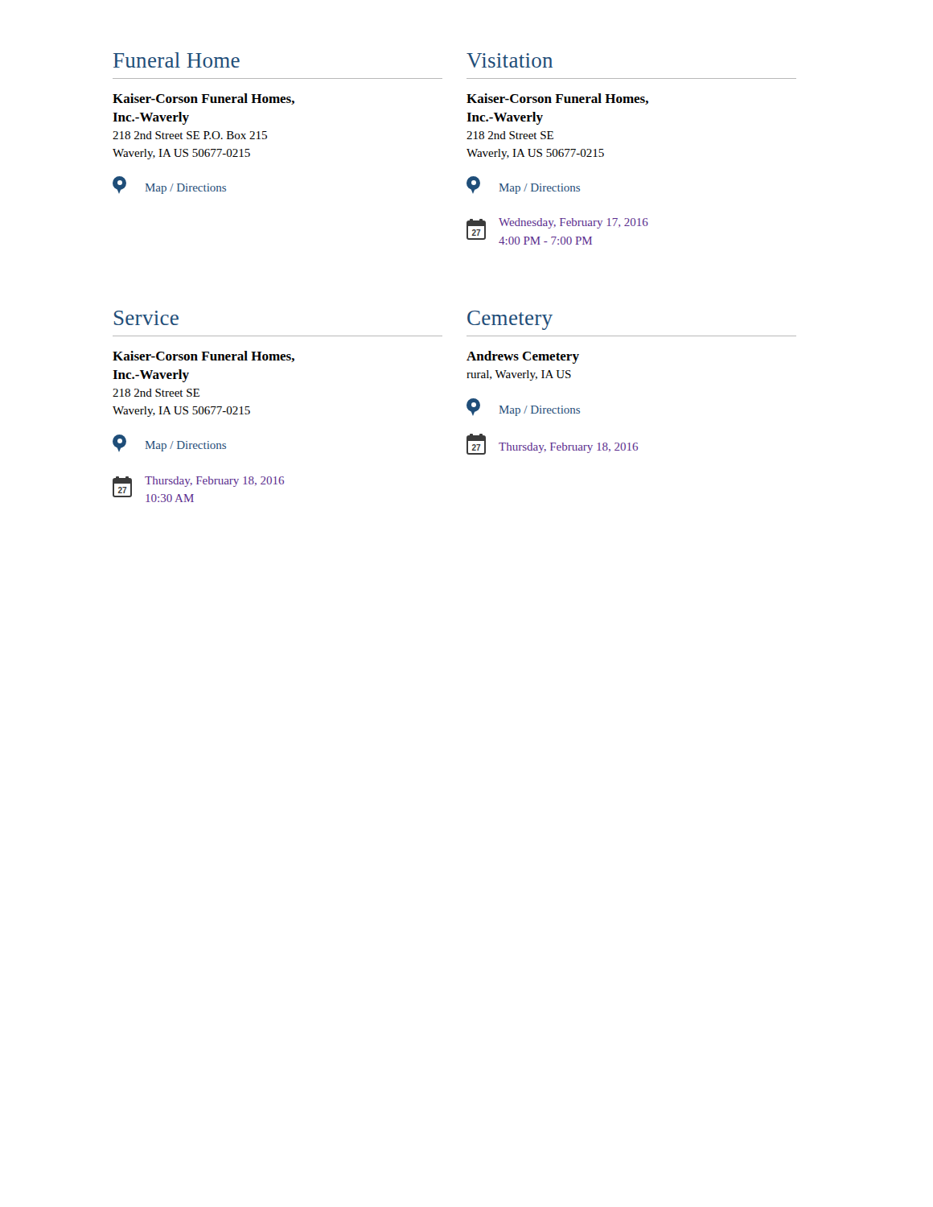| Funeral Home Kaiser-Corson Funeral Homes, Inc.-Waverly 218 2nd Street SE P.O. Box 215 Waverly, IA US 50677-0215 Map / Directions | Visitation Kaiser-Corson Funeral Homes, Inc.-Waverly 218 2nd Street SE Waverly, IA US 50677-0215 Map / Directions 27 Wednesday, February 17, 2016 4:00 PM - 7:00 PM |
| Service Kaiser-Corson Funeral Homes, Inc.-Waverly 218 2nd Street SE Waverly, IA US 50677-0215 Map / Directions 27 Thursday, February 18, 2016 10:30 AM | Cemetery Andrews Cemetery rural, Waverly, IA US Map / Directions 27 Thursday, February 18, 2016 |